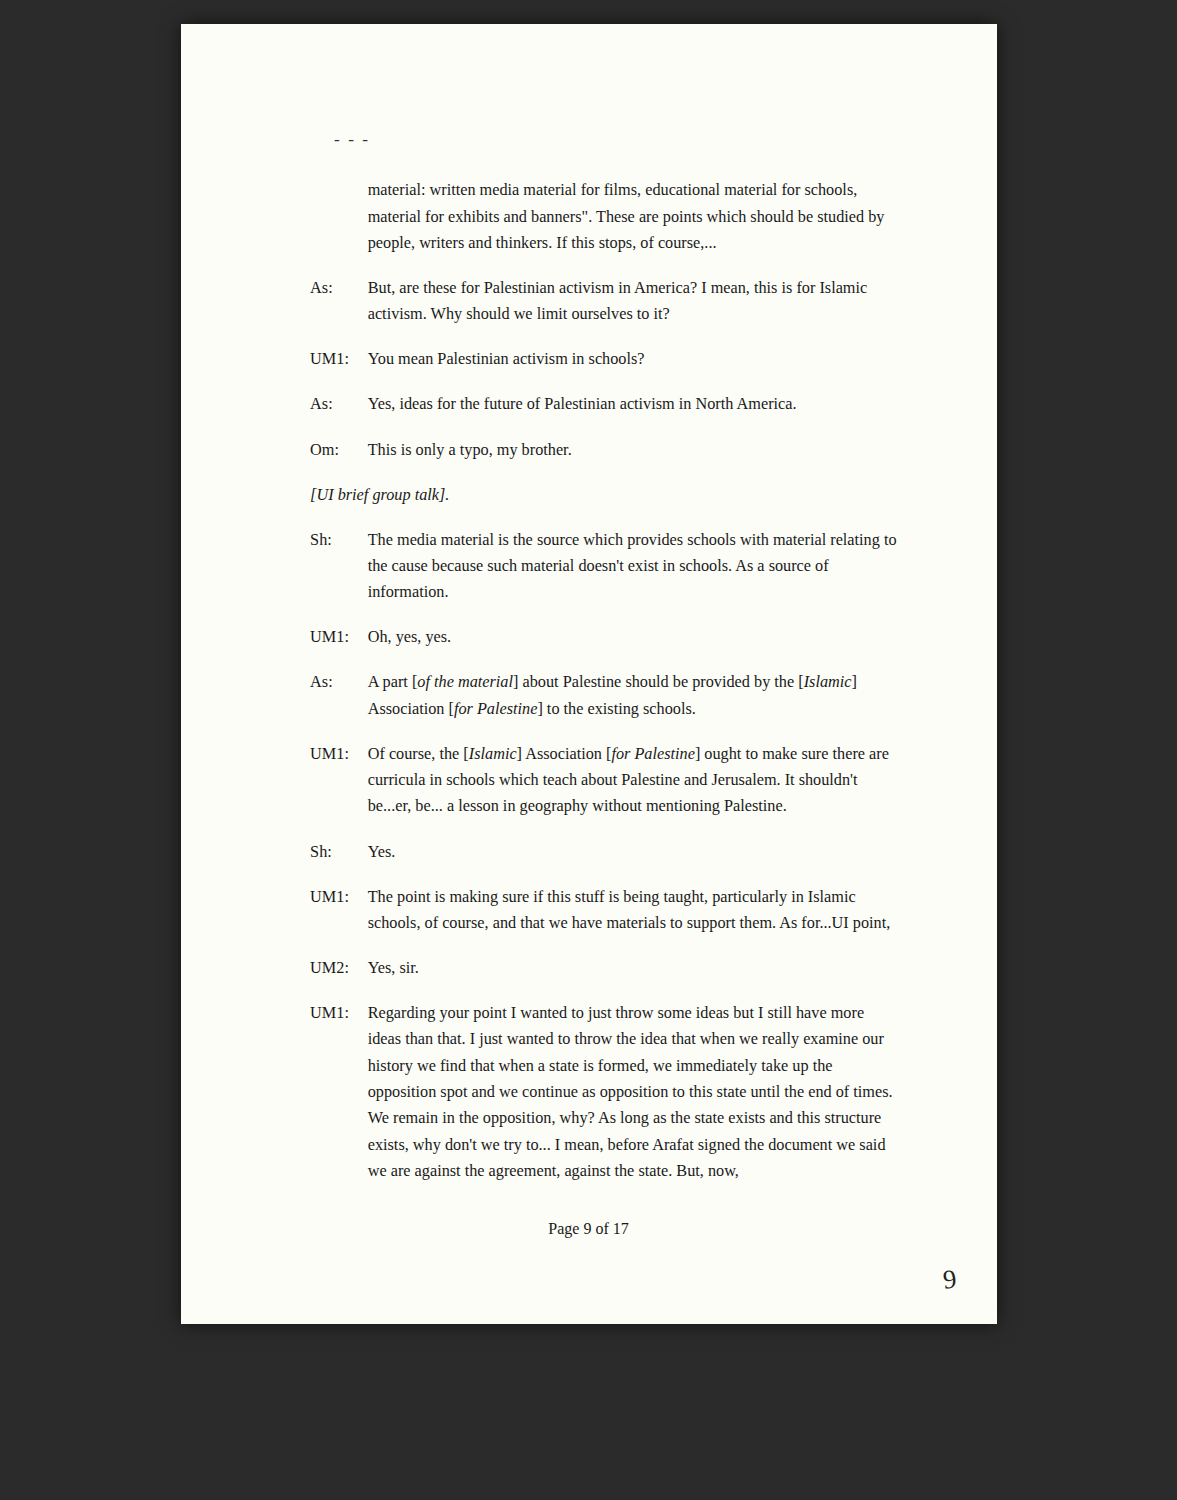- - -
material: written media material for films, educational material for schools, material for exhibits and banners". These are points which should be studied by people, writers and thinkers. If this stops, of course,...
As:
But, are these for Palestinian activism in America? I mean, this is for Islamic activism. Why should we limit ourselves to it?
UM1:
You mean Palestinian activism in schools?
As:
Yes, ideas for the future of Palestinian activism in North America.
Om:
This is only a typo, my brother.
[UI brief group talk].
Sh:
The media material is the source which provides schools with material relating to the cause because such material doesn't exist in schools. As a source of information.
UM1:
Oh, yes, yes.
As:
A part [of the material] about Palestine should be provided by the [Islamic] Association [for Palestine] to the existing schools.
UM1:
Of course, the [Islamic] Association [for Palestine] ought to make sure there are curricula in schools which teach about Palestine and Jerusalem. It shouldn't be...er, be... a lesson in geography without mentioning Palestine.
Sh:
Yes.
UM1:
The point is making sure if this stuff is being taught, particularly in Islamic schools, of course, and that we have materials to support them. As for...UI point,
UM2:
Yes, sir.
UM1:
Regarding your point I wanted to just throw some ideas but I still have more ideas than that. I just wanted to throw the idea that when we really examine our history we find that when a state is formed, we immediately take up the opposition spot and we continue as opposition to this state until the end of times. We remain in the opposition, why? As long as the state exists and this structure exists, why don't we try to... I mean, before Arafat signed the document we said we are against the agreement, against the state. But, now,
Page 9 of 17
9